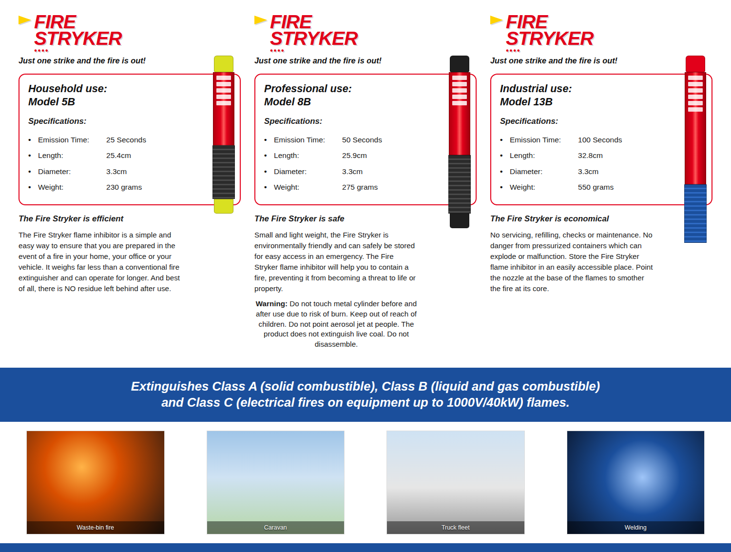Fire Stryker••••
Just one strike and the fire is out!
Household use:Model 5B
Specifications:
Emission Time: 25 Seconds
Length: 25.4cm
Diameter: 3.3cm
Weight: 230 grams
The Fire Stryker is efficient
The Fire Stryker flame inhibitor is a simple and easy way to ensure that you are prepared in the event of a fire in your home, your office or your vehicle. It weighs far less than a conventional fire extinguisher and can operate for longer. And best of all, there is NO residue left behind after use.
Fire Stryker••••
Just one strike and the fire is out!
Professional use:Model 8B
Specifications:
Emission Time: 50 Seconds
Length: 25.9cm
Diameter: 3.3cm
Weight: 275 grams
The Fire Stryker is safe
Small and light weight, the Fire Stryker is environmentally friendly and can safely be stored for easy access in an emergency. The Fire Stryker flame inhibitor will help you to contain a fire, preventing it from becoming a threat to life or property.
Warning: Do not touch metal cylinder before and after use due to risk of burn. Keep out of reach of children. Do not point aerosol jet at people. The product does not extinguish live coal. Do not disassemble.
Fire Stryker••••
Just one strike and the fire is out!
Industrial use:Model 13B
Specifications:
Emission Time: 100 Seconds
Length: 32.8cm
Diameter: 3.3cm
Weight: 550 grams
The Fire Stryker is economical
No servicing, refilling, checks or maintenance. No danger from pressurized containers which can explode or malfunction. Store the Fire Stryker flame inhibitor in an easily accessible place. Point the nozzle at the base of the flames to smother the fire at its core.
Extinguishes Class A (solid combustible), Class B (liquid and gas combustible)
and Class C (electrical fires on equipment up to 1000V/40kW) flames.
Waste-bin fire
Caravan
Truck fleet
Welding